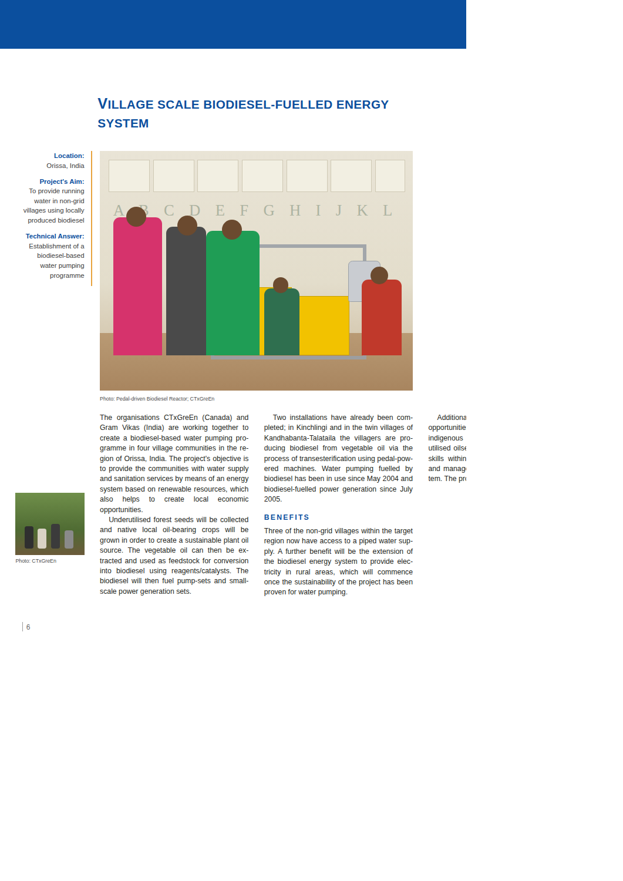Village scale biodiesel-fuelled energy system
Location: Orissa, India
Project's Aim: To provide running water in non-grid villages using locally produced biodiesel
Technical Answer: Establishment of a biodiesel-based water pumping programme
A B C D E F G H I J K L M N O P Q R S T U V W X Y Z
Photo: Pedal-driven Biodiesel Reactor; CTxGreEn
Photo: CTxGreEn
The organisations CTxGreEn (Canada) and Gram Vikas (India) are working together to create a biodiesel-based water pumping programme in four village communities in the region of Orissa, India. The project's objective is to provide the communities with water supply and sanitation services by means of an energy system based on renewable resources, which also helps to create local economic opportunities.
Underutilised forest seeds will be collected and native local oil-bearing crops will be grown in order to create a sustainable plant oil source. The vegetable oil can then be extracted and used as feedstock for conversion into biodiesel using reagents/catalysts. The biodiesel will then fuel pump-sets and small-scale power generation sets.
Two installations have already been completed; in Kinchlingi and in the twin villages of Kandhabanta-Talataila the villagers are producing biodiesel from vegetable oil via the process of transesterification using pedal-powered machines. Water pumping fuelled by biodiesel has been in use since May 2004 and biodiesel-fuelled power generation since July 2005.
BENEFITS
Three of the non-grid villages within the target region now have access to a piped water supply. A further benefit will be the extension of the biodiesel energy system to provide electricity in rural areas, which will commence once the sustainability of the project has been proven for water pumping.
Additional benefits include new livelihood opportunities for the villagers, conservation of indigenous forest trees, cultivation of under-utilised oilseeds in fallow land, and enhanced skills within the local community to operate and manage the biodiesel-based energy system. The project operates according to the
6